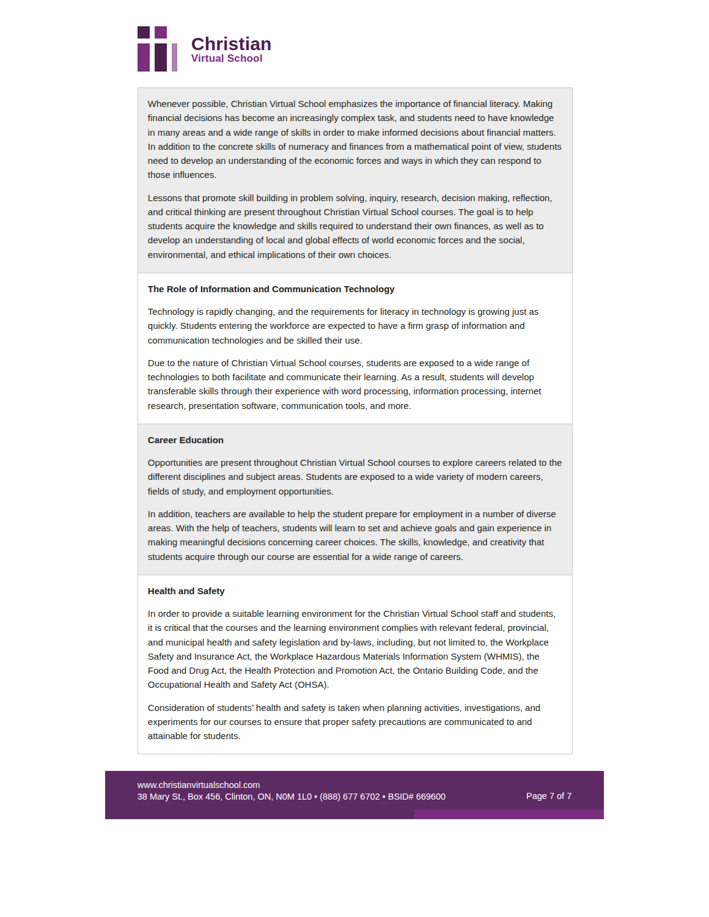Christian
Virtual School
Whenever possible, Christian Virtual School emphasizes the importance of financial literacy. Making financial decisions has become an increasingly complex task, and students need to have knowledge in many areas and a wide range of skills in order to make informed decisions about financial matters. In addition to the concrete skills of numeracy and finances from a mathematical point of view, students need to develop an understanding of the economic forces and ways in which they can respond to those influences.
Lessons that promote skill building in problem solving, inquiry, research, decision making, reflection, and critical thinking are present throughout Christian Virtual School courses. The goal is to help students acquire the knowledge and skills required to understand their own finances, as well as to develop an understanding of local and global effects of world economic forces and the social, environmental, and ethical implications of their own choices.
The Role of Information and Communication Technology
Technology is rapidly changing, and the requirements for literacy in technology is growing just as quickly. Students entering the workforce are expected to have a firm grasp of information and communication technologies and be skilled their use.
Due to the nature of Christian Virtual School courses, students are exposed to a wide range of technologies to both facilitate and communicate their learning. As a result, students will develop transferable skills through their experience with word processing, information processing, internet research, presentation software, communication tools, and more.
Career Education
Opportunities are present throughout Christian Virtual School courses to explore careers related to the different disciplines and subject areas. Students are exposed to a wide variety of modern careers, fields of study, and employment opportunities.
In addition, teachers are available to help the student prepare for employment in a number of diverse areas. With the help of teachers, students will learn to set and achieve goals and gain experience in making meaningful decisions concerning career choices. The skills, knowledge, and creativity that students acquire through our course are essential for a wide range of careers.
Health and Safety
In order to provide a suitable learning environment for the Christian Virtual School staff and students, it is critical that the courses and the learning environment complies with relevant federal, provincial, and municipal health and safety legislation and by-laws, including, but not limited to, the Workplace Safety and Insurance Act, the Workplace Hazardous Materials Information System (WHMIS), the Food and Drug Act, the Health Protection and Promotion Act, the Ontario Building Code, and the Occupational Health and Safety Act (OHSA).
Consideration of students’ health and safety is taken when planning activities, investigations, and experiments for our courses to ensure that proper safety precautions are communicated to and attainable for students.
www.christianvirtualschool.com
38 Mary St., Box 456, Clinton, ON, N0M 1L0 • (888) 677 6702 • BSID# 669600
Page 7 of 7